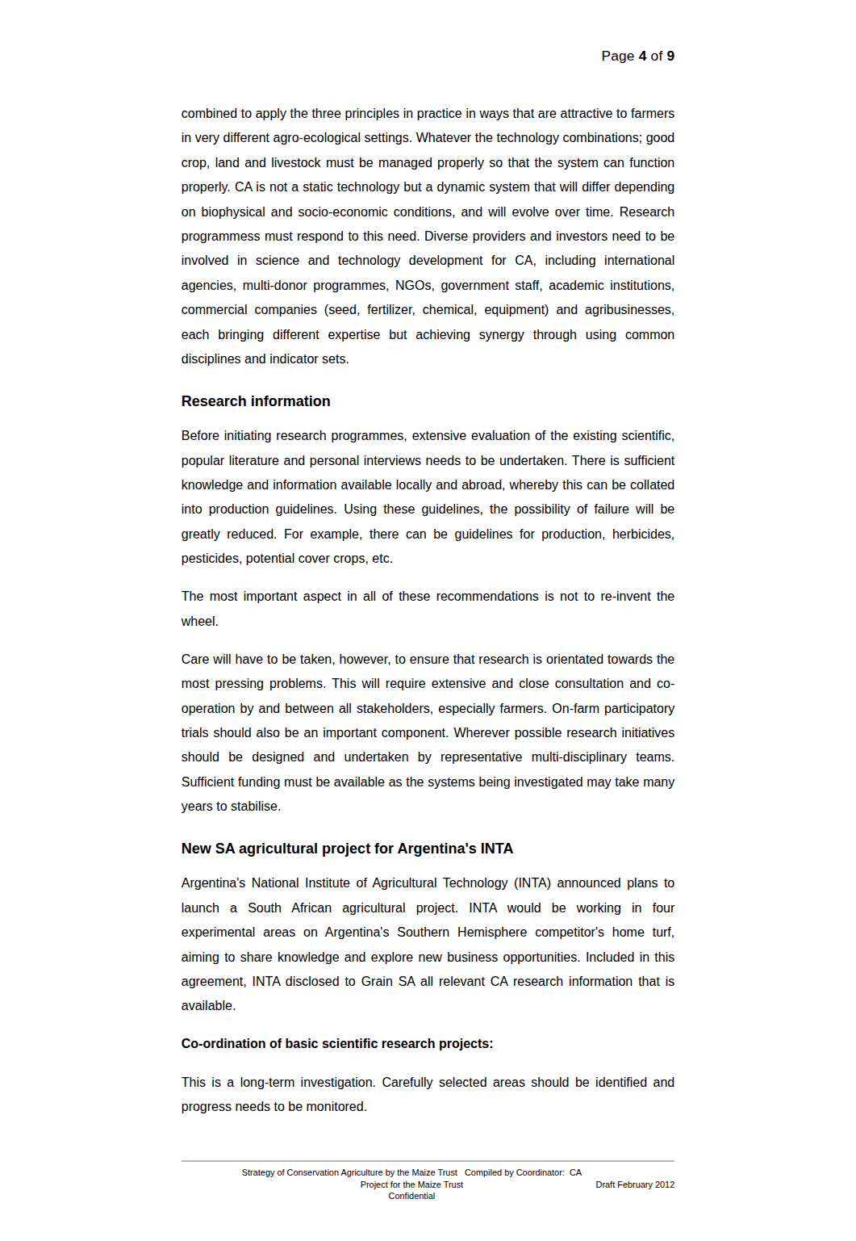Page 4 of 9
combined to apply the three principles in practice in ways that are attractive to farmers in very different agro-ecological settings. Whatever the technology combinations; good crop, land and livestock must be managed properly so that the system can function properly. CA is not a static technology but a dynamic system that will differ depending on biophysical and socio-economic conditions, and will evolve over time. Research programmess must respond to this need. Diverse providers and investors need to be involved in science and technology development for CA, including international agencies, multi-donor programmes, NGOs, government staff, academic institutions, commercial companies (seed, fertilizer, chemical, equipment) and agribusinesses, each bringing different expertise but achieving synergy through using common disciplines and indicator sets.
Research information
Before initiating research programmes, extensive evaluation of the existing scientific, popular literature and personal interviews needs to be undertaken. There is sufficient knowledge and information available locally and abroad, whereby this can be collated into production guidelines. Using these guidelines, the possibility of failure will be greatly reduced. For example, there can be guidelines for production, herbicides, pesticides, potential cover crops, etc.
The most important aspect in all of these recommendations is not to re-invent the wheel.
Care will have to be taken, however, to ensure that research is orientated towards the most pressing problems. This will require extensive and close consultation and co-operation by and between all stakeholders, especially farmers. On-farm participatory trials should also be an important component. Wherever possible research initiatives should be designed and undertaken by representative multi-disciplinary teams. Sufficient funding must be available as the systems being investigated may take many years to stabilise.
New SA agricultural project for Argentina's INTA
Argentina's National Institute of Agricultural Technology (INTA) announced plans to launch a South African agricultural project. INTA would be working in four experimental areas on Argentina's Southern Hemisphere competitor's home turf, aiming to share knowledge and explore new business opportunities. Included in this agreement, INTA disclosed to Grain SA all relevant CA research information that is available.
Co-ordination of basic scientific research projects:
This is a long-term investigation. Carefully selected areas should be identified and progress needs to be monitored.
Strategy of Conservation Agriculture by the Maize Trust Compiled by Coordinator: CA Project for the Maize Trust Confidential
Draft February 2012